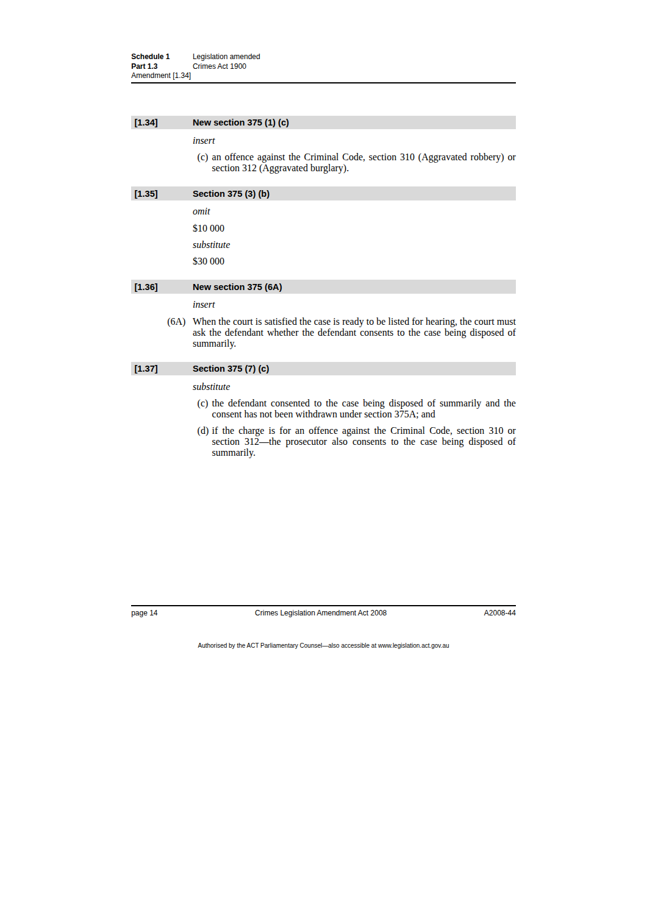| Schedule 1 | Legislation amended |
| Part 1.3 | Crimes Act 1900 |
| Amendment [1.34] |
[1.34] New section 375 (1) (c)
insert
(c) an offence against the Criminal Code, section 310 (Aggravated robbery) or section 312 (Aggravated burglary).
[1.35] Section 375 (3) (b)
omit
$10 000
substitute
$30 000
[1.36] New section 375 (6A)
insert
(6A) When the court is satisfied the case is ready to be listed for hearing, the court must ask the defendant whether the defendant consents to the case being disposed of summarily.
[1.37] Section 375 (7) (c)
substitute
(c) the defendant consented to the case being disposed of summarily and the consent has not been withdrawn under section 375A; and
(d) if the charge is for an offence against the Criminal Code, section 310 or section 312—the prosecutor also consents to the case being disposed of summarily.
page 14
Crimes Legislation Amendment Act 2008
A2008-44
Authorised by the ACT Parliamentary Counsel—also accessible at www.legislation.act.gov.au